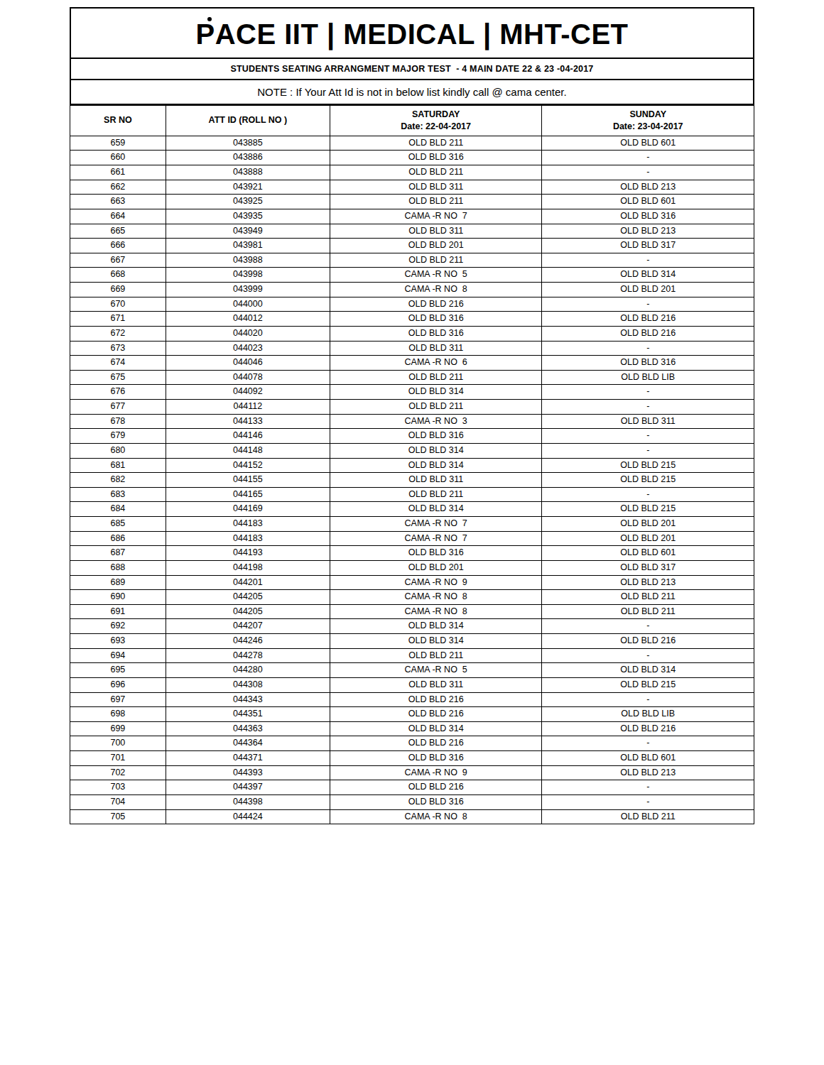PACE IIT | MEDICAL | MHT-CET
STUDENTS SEATING ARRANGMENT MAJOR TEST - 4 MAIN DATE 22 & 23 -04-2017
NOTE : If Your Att Id is not in below list kindly call @ cama center.
| SR NO | ATT ID (ROLL NO ) | SATURDAY Date: 22-04-2017 | SUNDAY Date: 23-04-2017 |
| --- | --- | --- | --- |
| 659 | 043885 | OLD BLD 211 | OLD BLD 601 |
| 660 | 043886 | OLD BLD 316 | - |
| 661 | 043888 | OLD BLD 211 | - |
| 662 | 043921 | OLD BLD 311 | OLD BLD 213 |
| 663 | 043925 | OLD BLD 211 | OLD BLD 601 |
| 664 | 043935 | CAMA -R NO 7 | OLD BLD 316 |
| 665 | 043949 | OLD BLD 311 | OLD BLD 213 |
| 666 | 043981 | OLD BLD 201 | OLD BLD 317 |
| 667 | 043988 | OLD BLD 211 | - |
| 668 | 043998 | CAMA -R NO 5 | OLD BLD 314 |
| 669 | 043999 | CAMA -R NO 8 | OLD BLD 201 |
| 670 | 044000 | OLD BLD 216 | - |
| 671 | 044012 | OLD BLD 316 | OLD BLD 216 |
| 672 | 044020 | OLD BLD 316 | OLD BLD 216 |
| 673 | 044023 | OLD BLD 311 | - |
| 674 | 044046 | CAMA -R NO 6 | OLD BLD 316 |
| 675 | 044078 | OLD BLD 211 | OLD BLD LIB |
| 676 | 044092 | OLD BLD 314 | - |
| 677 | 044112 | OLD BLD 211 | - |
| 678 | 044133 | CAMA -R NO 3 | OLD BLD 311 |
| 679 | 044146 | OLD BLD 316 | - |
| 680 | 044148 | OLD BLD 314 | - |
| 681 | 044152 | OLD BLD 314 | OLD BLD 215 |
| 682 | 044155 | OLD BLD 311 | OLD BLD 215 |
| 683 | 044165 | OLD BLD 211 | - |
| 684 | 044169 | OLD BLD 314 | OLD BLD 215 |
| 685 | 044183 | CAMA -R NO 7 | OLD BLD 201 |
| 686 | 044183 | CAMA -R NO 7 | OLD BLD 201 |
| 687 | 044193 | OLD BLD 316 | OLD BLD 601 |
| 688 | 044198 | OLD BLD 201 | OLD BLD 317 |
| 689 | 044201 | CAMA -R NO 9 | OLD BLD 213 |
| 690 | 044205 | CAMA -R NO 8 | OLD BLD 211 |
| 691 | 044205 | CAMA -R NO 8 | OLD BLD 211 |
| 692 | 044207 | OLD BLD 314 | - |
| 693 | 044246 | OLD BLD 314 | OLD BLD 216 |
| 694 | 044278 | OLD BLD 211 | - |
| 695 | 044280 | CAMA -R NO 5 | OLD BLD 314 |
| 696 | 044308 | OLD BLD 311 | OLD BLD 215 |
| 697 | 044343 | OLD BLD 216 | - |
| 698 | 044351 | OLD BLD 216 | OLD BLD LIB |
| 699 | 044363 | OLD BLD 314 | OLD BLD 216 |
| 700 | 044364 | OLD BLD 216 | - |
| 701 | 044371 | OLD BLD 316 | OLD BLD 601 |
| 702 | 044393 | CAMA -R NO 9 | OLD BLD 213 |
| 703 | 044397 | OLD BLD 216 | - |
| 704 | 044398 | OLD BLD 316 | - |
| 705 | 044424 | CAMA -R NO 8 | OLD BLD 211 |